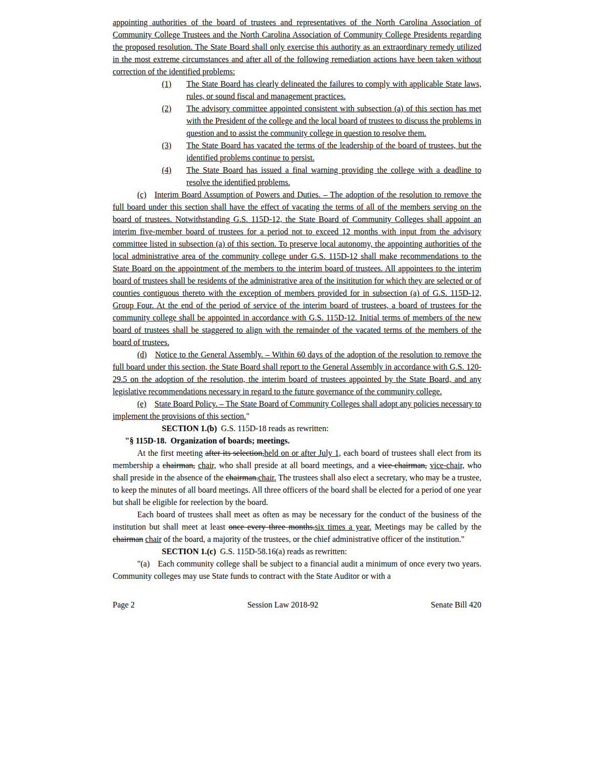appointing authorities of the board of trustees and representatives of the North Carolina Association of Community College Trustees and the North Carolina Association of Community College Presidents regarding the proposed resolution. The State Board shall only exercise this authority as an extraordinary remedy utilized in the most extreme circumstances and after all of the following remediation actions have been taken without correction of the identified problems:
(1) The State Board has clearly delineated the failures to comply with applicable State laws, rules, or sound fiscal and management practices.
(2) The advisory committee appointed consistent with subsection (a) of this section has met with the President of the college and the local board of trustees to discuss the problems in question and to assist the community college in question to resolve them.
(3) The State Board has vacated the terms of the leadership of the board of trustees, but the identified problems continue to persist.
(4) The State Board has issued a final warning providing the college with a deadline to resolve the identified problems.
(c) Interim Board Assumption of Powers and Duties. – The adoption of the resolution to remove the full board under this section shall have the effect of vacating the terms of all of the members serving on the board of trustees. Notwithstanding G.S. 115D-12, the State Board of Community Colleges shall appoint an interim five-member board of trustees for a period not to exceed 12 months with input from the advisory committee listed in subsection (a) of this section. To preserve local autonomy, the appointing authorities of the local administrative area of the community college under G.S. 115D-12 shall make recommendations to the State Board on the appointment of the members to the interim board of trustees. All appointees to the interim board of trustees shall be residents of the administrative area of the insititution for which they are selected or of counties contiguous thereto with the exception of members provided for in subsection (a) of G.S. 115D-12, Group Four. At the end of the period of service of the interim board of trustees, a board of trustees for the community college shall be appointed in accordance with G.S. 115D-12. Initial terms of members of the new board of trustees shall be staggered to align with the remainder of the vacated terms of the members of the board of trustees.
(d) Notice to the General Assembly. – Within 60 days of the adoption of the resolution to remove the full board under this section, the State Board shall report to the General Assembly in accordance with G.S. 120-29.5 on the adoption of the resolution, the interim board of trustees appointed by the State Board, and any legislative recommendations necessary in regard to the future governance of the community college.
(e) State Board Policy. – The State Board of Community Colleges shall adopt any policies necessary to implement the provisions of this section."
SECTION 1.(b) G.S. 115D-18 reads as rewritten:
"§ 115D-18. Organization of boards; meetings.
At the first meeting after its selection, held on or after July 1, each board of trustees shall elect from its membership a chairman, chair, who shall preside at all board meetings, and a vice-chairman, vice-chair, who shall preside in the absence of the chairman. chair. The trustees shall also elect a secretary, who may be a trustee, to keep the minutes of all board meetings. All three officers of the board shall be elected for a period of one year but shall be eligible for reelection by the board.
Each board of trustees shall meet as often as may be necessary for the conduct of the business of the institution but shall meet at least once every three months. six times a year. Meetings may be called by the chairman chair of the board, a majority of the trustees, or the chief administrative officer of the institution."
SECTION 1.(c) G.S. 115D-58.16(a) reads as rewritten:
"(a) Each community college shall be subject to a financial audit a minimum of once every two years. Community colleges may use State funds to contract with the State Auditor or with a
Page 2 Session Law 2018-92 Senate Bill 420